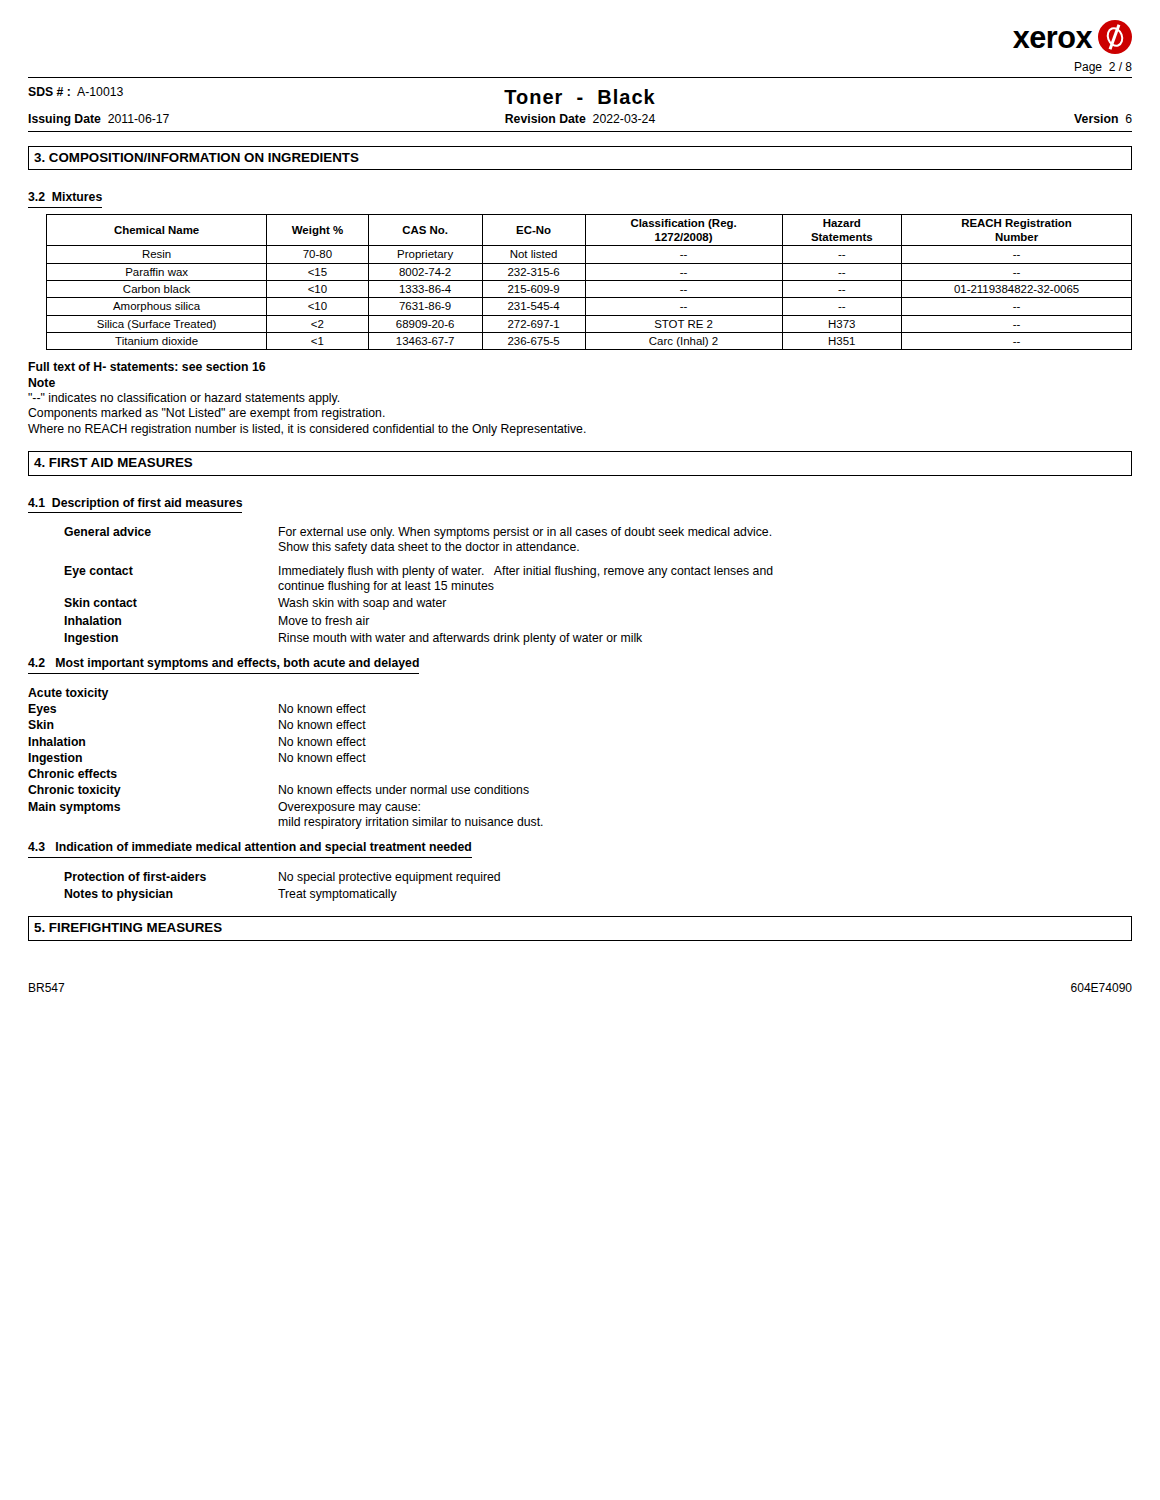xerox
Page 2 / 8
| SDS # : A-10013 | Toner - Black | |
| Issuing Date 2011-06-17 | Revision Date 2022-03-24 | Version 6 |
3. COMPOSITION/INFORMATION ON INGREDIENTS
3.2 Mixtures
| Chemical Name | Weight % | CAS No. | EC-No | Classification (Reg. 1272/2008) | Hazard Statements | REACH Registration Number |
| --- | --- | --- | --- | --- | --- | --- |
| Resin | 70-80 | Proprietary | Not listed | -- | -- | -- |
| Paraffin wax | <15 | 8002-74-2 | 232-315-6 | -- | -- | -- |
| Carbon black | <10 | 1333-86-4 | 215-609-9 | -- | -- | 01-2119384822-32-0065 |
| Amorphous silica | <10 | 7631-86-9 | 231-545-4 | -- | -- | -- |
| Silica (Surface Treated) | <2 | 68909-20-6 | 272-697-1 | STOT RE 2 | H373 | -- |
| Titanium dioxide | <1 | 13463-67-7 | 236-675-5 | Carc (Inhal) 2 | H351 | -- |
Full text of H- statements: see section 16
Note
"--" indicates no classification or hazard statements apply.
Components marked as "Not Listed" are exempt from registration.
Where no REACH registration number is listed, it is considered confidential to the Only Representative.
4. FIRST AID MEASURES
4.1 Description of first aid measures
General advice
For external use only. When symptoms persist or in all cases of doubt seek medical advice.
Show this safety data sheet to the doctor in attendance.
Eye contact
Immediately flush with plenty of water. After initial flushing, remove any contact lenses and
continue flushing for at least 15 minutes
Skin contact
Wash skin with soap and water
Inhalation
Move to fresh air
Ingestion
Rinse mouth with water and afterwards drink plenty of water or milk
4.2 Most important symptoms and effects, both acute and delayed
Acute toxicity
Eyes
No known effect
Skin
No known effect
Inhalation
No known effect
Ingestion
No known effect
Chronic effects
Chronic toxicity
No known effects under normal use conditions
Main symptoms
Overexposure may cause:
mild respiratory irritation similar to nuisance dust.
4.3 Indication of immediate medical attention and special treatment needed
Protection of first-aiders
No special protective equipment required
Notes to physician
Treat symptomatically
5. FIREFIGHTING MEASURES
BR547
604E74090